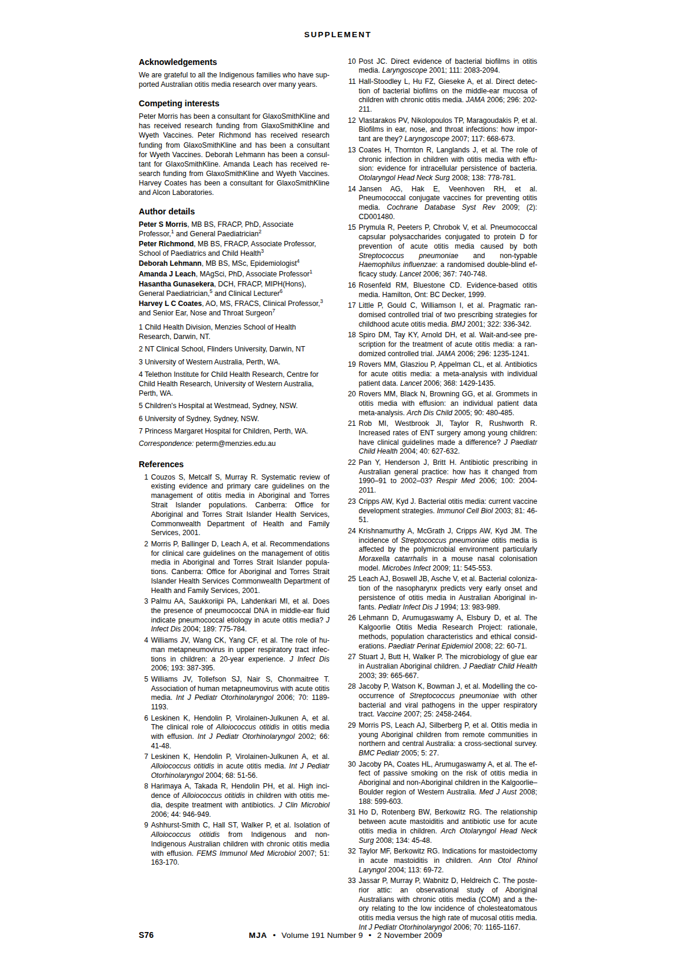SUPPLEMENT
Acknowledgements
We are grateful to all the Indigenous families who have supported Australian otitis media research over many years.
Competing interests
Peter Morris has been a consultant for GlaxoSmithKline and has received research funding from GlaxoSmithKline and Wyeth Vaccines. Peter Richmond has received research funding from GlaxoSmithKline and has been a consultant for Wyeth Vaccines. Deborah Lehmann has been a consultant for GlaxoSmithKline. Amanda Leach has received research funding from GlaxoSmithKline and Wyeth Vaccines. Harvey Coates has been a consultant for GlaxoSmithKline and Alcon Laboratories.
Author details
Peter S Morris, MB BS, FRACP, PhD, Associate Professor,1 and General Paediatrician2
Peter Richmond, MB BS, FRACP, Associate Professor, School of Paediatrics and Child Health3
Deborah Lehmann, MB BS, MSc, Epidemiologist4
Amanda J Leach, MAgSci, PhD, Associate Professor1
Hasantha Gunasekera, DCH, FRACP, MIPH(Hons), General Paediatrician,5 and Clinical Lecturer6
Harvey L C Coates, AO, MS, FRACS, Clinical Professor,3 and Senior Ear, Nose and Throat Surgeon7
1 Child Health Division, Menzies School of Health Research, Darwin, NT.
2 NT Clinical School, Flinders University, Darwin, NT
3 University of Western Australia, Perth, WA.
4 Telethon Institute for Child Health Research, Centre for Child Health Research, University of Western Australia, Perth, WA.
5 Children's Hospital at Westmead, Sydney, NSW.
6 University of Sydney, Sydney, NSW.
7 Princess Margaret Hospital for Children, Perth, WA.
Correspondence: peterm@menzies.edu.au
References
Couzos S, Metcalf S, Murray R. Systematic review of existing evidence and primary care guidelines on the management of otitis media in Aboriginal and Torres Strait Islander populations. Canberra: Office for Aboriginal and Torres Strait Islander Health Services, Commonwealth Department of Health and Family Services, 2001.
Morris P, Ballinger D, Leach A, et al. Recommendations for clinical care guidelines on the management of otitis media in Aboriginal and Torres Strait Islander populations. Canberra: Office for Aboriginal and Torres Strait Islander Health Services Commonwealth Department of Health and Family Services, 2001.
Palmu AA, Saukkoriipi PA, Lahdenkari MI, et al. Does the presence of pneumococcal DNA in middle-ear fluid indicate pneumococcal etiology in acute otitis media? J Infect Dis 2004; 189: 775-784.
Williams JV, Wang CK, Yang CF, et al. The role of human metapneumovirus in upper respiratory tract infections in children: a 20-year experience. J Infect Dis 2006; 193: 387-395.
Williams JV, Tollefson SJ, Nair S, Chonmaitree T. Association of human metapneumovirus with acute otitis media. Int J Pediatr Otorhinolaryngol 2006; 70: 1189-1193.
Leskinen K, Hendolin P, Virolainen-Julkunen A, et al. The clinical role of Alloiococcus otitidis in otitis media with effusion. Int J Pediatr Otorhinolaryngol 2002; 66: 41-48.
Leskinen K, Hendolin P, Virolainen-Julkunen A, et al. Alloiococcus otitidis in acute otitis media. Int J Pediatr Otorhinolaryngol 2004; 68: 51-56.
Harimaya A, Takada R, Hendolin PH, et al. High incidence of Alloiococcus otitidis in children with otitis media, despite treatment with antibiotics. J Clin Microbiol 2006; 44: 946-949.
Ashhurst-Smith C, Hall ST, Walker P, et al. Isolation of Alloiococcus otitidis from Indigenous and non-Indigenous Australian children with chronic otitis media with effusion. FEMS Immunol Med Microbiol 2007; 51: 163-170.
Post JC. Direct evidence of bacterial biofilms in otitis media. Laryngoscope 2001; 111: 2083-2094.
Hall-Stoodley L, Hu FZ, Gieseke A, et al. Direct detection of bacterial biofilms on the middle-ear mucosa of children with chronic otitis media. JAMA 2006; 296: 202-211.
Vlastarakos PV, Nikolopoulos TP, Maragoudakis P, et al. Biofilms in ear, nose, and throat infections: how important are they? Laryngoscope 2007; 117: 668-673.
Coates H, Thornton R, Langlands J, et al. The role of chronic infection in children with otitis media with effusion: evidence for intracellular persistence of bacteria. Otolaryngol Head Neck Surg 2008; 138: 778-781.
Jansen AG, Hak E, Veenhoven RH, et al. Pneumococcal conjugate vaccines for preventing otitis media. Cochrane Database Syst Rev 2009; (2): CD001480.
Prymula R, Peeters P, Chrobok V, et al. Pneumococcal capsular polysaccharides conjugated to protein D for prevention of acute otitis media caused by both Streptococcus pneumoniae and non-typable Haemophilus influenzae: a randomised double-blind efficacy study. Lancet 2006; 367: 740-748.
Rosenfeld RM, Bluestone CD. Evidence-based otitis media. Hamilton, Ont: BC Decker, 1999.
Little P, Gould C, Williamson I, et al. Pragmatic randomised controlled trial of two prescribing strategies for childhood acute otitis media. BMJ 2001; 322: 336-342.
Spiro DM, Tay KY, Arnold DH, et al. Wait-and-see prescription for the treatment of acute otitis media: a randomized controlled trial. JAMA 2006; 296: 1235-1241.
Rovers MM, Glasziou P, Appelman CL, et al. Antibiotics for acute otitis media: a meta-analysis with individual patient data. Lancet 2006; 368: 1429-1435.
Rovers MM, Black N, Browning GG, et al. Grommets in otitis media with effusion: an individual patient data meta-analysis. Arch Dis Child 2005; 90: 480-485.
Rob MI, Westbrook JI, Taylor R, Rushworth R. Increased rates of ENT surgery among young children: have clinical guidelines made a difference? J Paediatr Child Health 2004; 40: 627-632.
Pan Y, Henderson J, Britt H. Antibiotic prescribing in Australian general practice: how has it changed from 1990–91 to 2002–03? Respir Med 2006; 100: 2004-2011.
Cripps AW, Kyd J. Bacterial otitis media: current vaccine development strategies. Immunol Cell Biol 2003; 81: 46-51.
Krishnamurthy A, McGrath J, Cripps AW, Kyd JM. The incidence of Streptococcus pneumoniae otitis media is affected by the polymicrobial environment particularly Moraxella catarrhalis in a mouse nasal colonisation model. Microbes Infect 2009; 11: 545-553.
Leach AJ, Boswell JB, Asche V, et al. Bacterial colonization of the nasopharynx predicts very early onset and persistence of otitis media in Australian Aboriginal infants. Pediatr Infect Dis J 1994; 13: 983-989.
Lehmann D, Arumugaswamy A, Elsbury D, et al. The Kalgoorlie Otitis Media Research Project: rationale, methods, population characteristics and ethical considerations. Paediatr Perinat Epidemiol 2008; 22: 60-71.
Stuart J, Butt H, Walker P. The microbiology of glue ear in Australian Aboriginal children. J Paediatr Child Health 2003; 39: 665-667.
Jacoby P, Watson K, Bowman J, et al. Modelling the co-occurrence of Streptococcus pneumoniae with other bacterial and viral pathogens in the upper respiratory tract. Vaccine 2007; 25: 2458-2464.
Morris PS, Leach AJ, Silberberg P, et al. Otitis media in young Aboriginal children from remote communities in northern and central Australia: a cross-sectional survey. BMC Pediatr 2005; 5: 27.
Jacoby PA, Coates HL, Arumugaswamy A, et al. The effect of passive smoking on the risk of otitis media in Aboriginal and non-Aboriginal children in the Kalgoorlie–Boulder region of Western Australia. Med J Aust 2008; 188: 599-603.
Ho D, Rotenberg BW, Berkowitz RG. The relationship between acute mastoiditis and antibiotic use for acute otitis media in children. Arch Otolaryngol Head Neck Surg 2008; 134: 45-48.
Taylor MF, Berkowitz RG. Indications for mastoidectomy in acute mastoiditis in children. Ann Otol Rhinol Laryngol 2004; 113: 69-72.
Jassar P, Murray P, Wabnitz D, Heldreich C. The posterior attic: an observational study of Aboriginal Australians with chronic otitis media (COM) and a theory relating to the low incidence of cholesteatomatous otitis media versus the high rate of mucosal otitis media. Int J Pediatr Otorhinolaryngol 2006; 70: 1165-1167.
S76
MJA•Volume 191 Number 9•2 November 2009